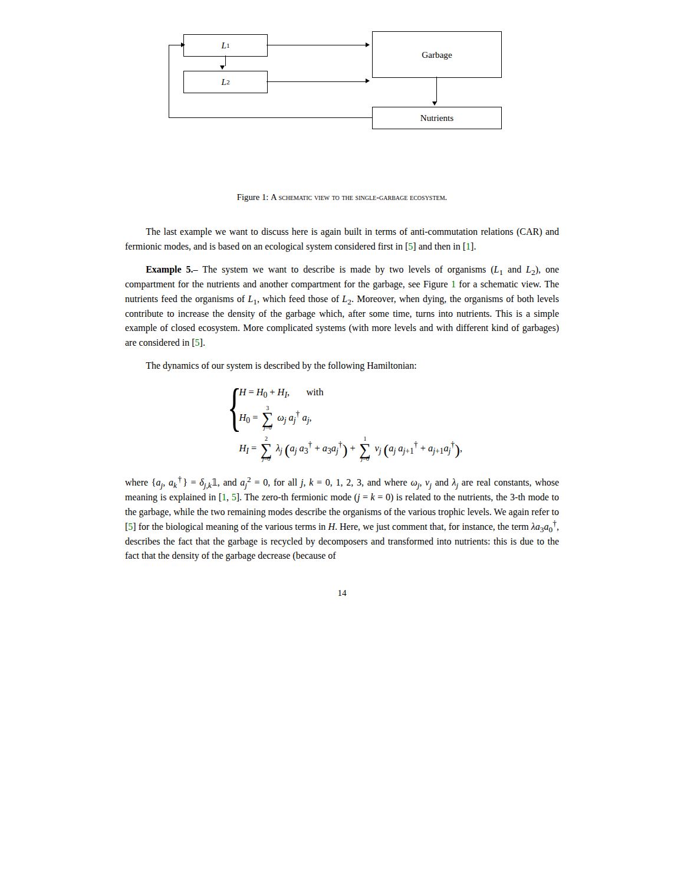L1
L2
Garbage
Nutrients
Figure 1: A schematic view to the single-garbage ecosystem.
The last example we want to discuss here is again built in terms of anti-commutation relations (CAR) and fermionic modes, and is based on an ecological system considered first in [5] and then in [1].
Example 5.– The system we want to describe is made by two levels of organisms (L1 and L2), one compartment for the nutrients and another compartment for the garbage, see Figure 1 for a schematic view. The nutrients feed the organisms of L1, which feed those of L2. Moreover, when dying, the organisms of both levels contribute to increase the density of the garbage which, after some time, turns into nutrients. This is a simple example of closed ecosystem. More complicated systems (with more levels and with different kind of garbages) are considered in [5].
The dynamics of our system is described by the following Hamiltonian:
{
H = H0 + HI, with
H0 = 3 ∑ j=0 ωj aj† aj,
HI = 2 ∑ j=0 λj (aj a3† + a3aj†) + 1 ∑ j=0 νj (aj aj+1† + aj+1aj†),
where {aj, ak†} = δj,k𝟙, and aj2 = 0, for all j, k = 0, 1, 2, 3, and where ωj, νj and λj are real constants, whose meaning is explained in [1, 5]. The zero-th fermionic mode (j = k = 0) is related to the nutrients, the 3-th mode to the garbage, while the two remaining modes describe the organisms of the various trophic levels. We again refer to [5] for the biological meaning of the various terms in H. Here, we just comment that, for instance, the term λa3a0†, describes the fact that the garbage is recycled by decomposers and transformed into nutrients: this is due to the fact that the density of the garbage decrease (because of
14